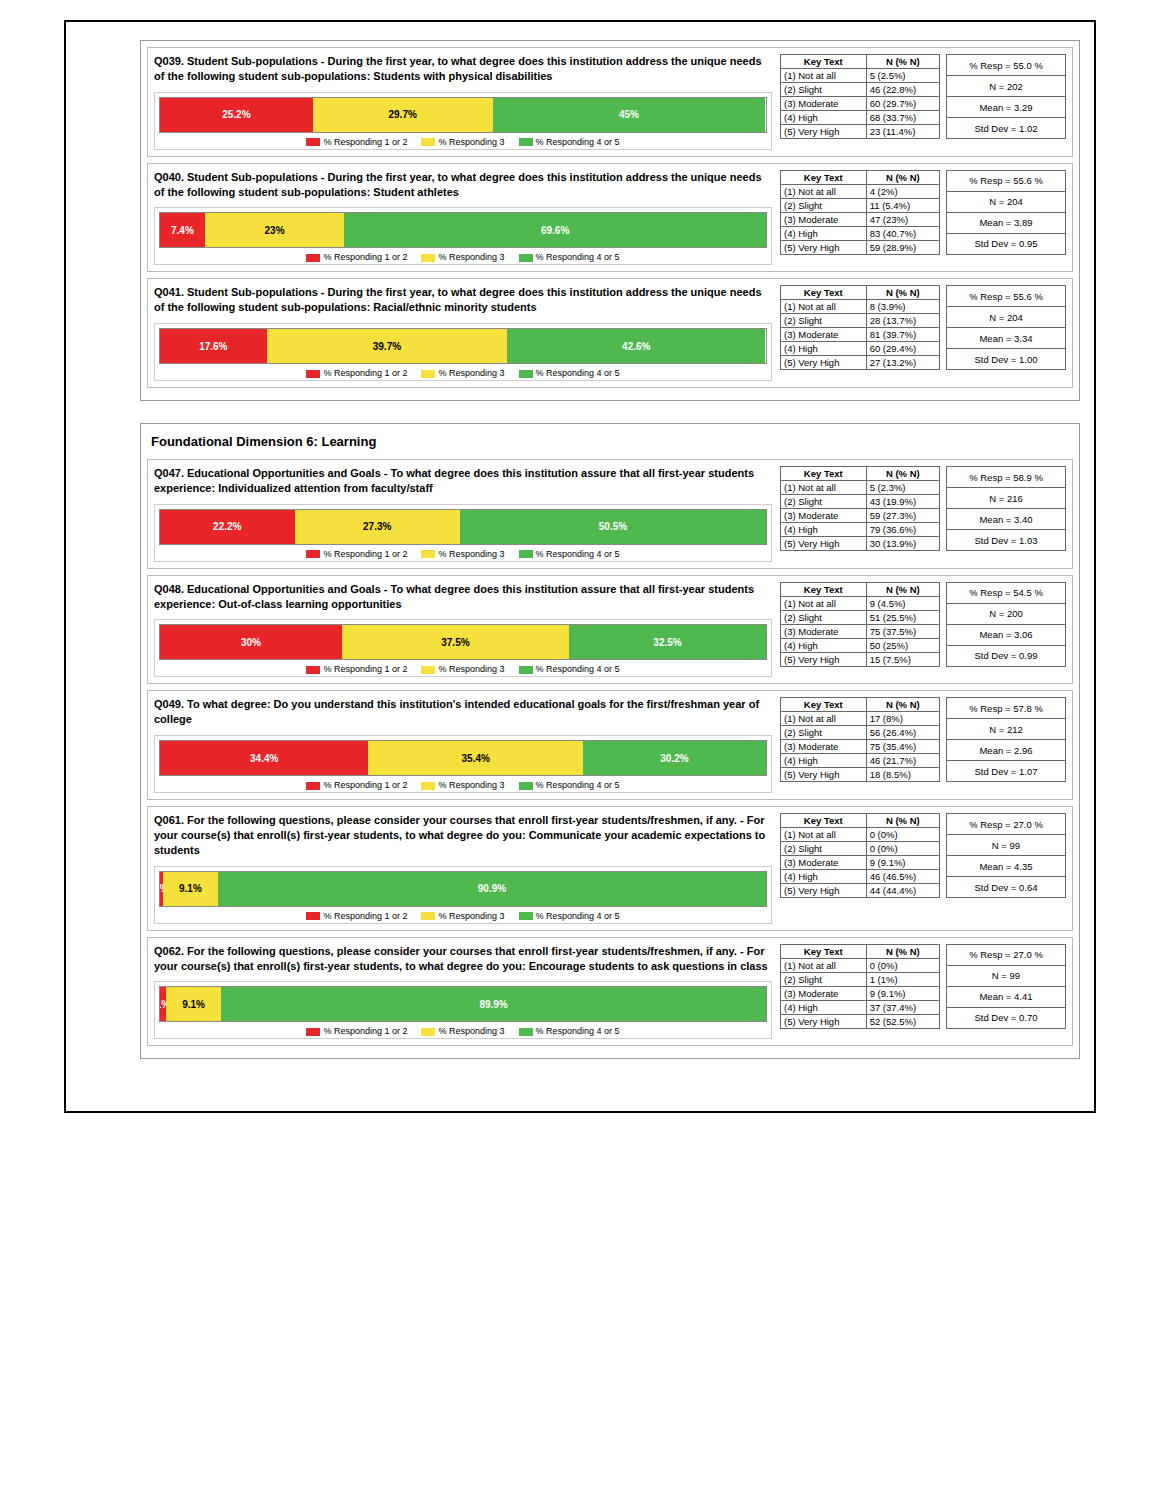Q039. Student Sub-populations - During the first year, to what degree does this institution address the unique needs of the following student sub-populations: Students with physical disabilities
25.2%
29.7%
45%
% Responding 1 or 2 % Responding 3 % Responding 4 or 5
| Key Text | N (% N) |
| --- | --- |
| (1) Not at all | 5 (2.5%) |
| (2) Slight | 46 (22.8%) |
| (3) Moderate | 60 (29.7%) |
| (4) High | 68 (33.7%) |
| (5) Very High | 23 (11.4%) |
| % Resp = 55.0 % |
| N = 202 |
| Mean = 3.29 |
| Std Dev = 1.02 |
Q040. Student Sub-populations - During the first year, to what degree does this institution address the unique needs of the following student sub-populations: Student athletes
7.4%
23%
69.6%
% Responding 1 or 2 % Responding 3 % Responding 4 or 5
| Key Text | N (% N) |
| --- | --- |
| (1) Not at all | 4 (2%) |
| (2) Slight | 11 (5.4%) |
| (3) Moderate | 47 (23%) |
| (4) High | 83 (40.7%) |
| (5) Very High | 59 (28.9%) |
| % Resp = 55.6 % |
| N = 204 |
| Mean = 3.89 |
| Std Dev = 0.95 |
Q041. Student Sub-populations - During the first year, to what degree does this institution address the unique needs of the following student sub-populations: Racial/ethnic minority students
17.6%
39.7%
42.6%
% Responding 1 or 2 % Responding 3 % Responding 4 or 5
| Key Text | N (% N) |
| --- | --- |
| (1) Not at all | 8 (3.9%) |
| (2) Slight | 28 (13.7%) |
| (3) Moderate | 81 (39.7%) |
| (4) High | 60 (29.4%) |
| (5) Very High | 27 (13.2%) |
| % Resp = 55.6 % |
| N = 204 |
| Mean = 3.34 |
| Std Dev = 1.00 |
Foundational Dimension 6: Learning
Q047. Educational Opportunities and Goals - To what degree does this institution assure that all first-year students experience: Individualized attention from faculty/staff
22.2%
27.3%
50.5%
% Responding 1 or 2 % Responding 3 % Responding 4 or 5
| Key Text | N (% N) |
| --- | --- |
| (1) Not at all | 5 (2.3%) |
| (2) Slight | 43 (19.9%) |
| (3) Moderate | 59 (27.3%) |
| (4) High | 79 (36.6%) |
| (5) Very High | 30 (13.9%) |
| % Resp = 58.9 % |
| N = 216 |
| Mean = 3.40 |
| Std Dev = 1.03 |
Q048. Educational Opportunities and Goals - To what degree does this institution assure that all first-year students experience: Out-of-class learning opportunities
30%
37.5%
32.5%
% Responding 1 or 2 % Responding 3 % Responding 4 or 5
| Key Text | N (% N) |
| --- | --- |
| (1) Not at all | 9 (4.5%) |
| (2) Slight | 51 (25.5%) |
| (3) Moderate | 75 (37.5%) |
| (4) High | 50 (25%) |
| (5) Very High | 15 (7.5%) |
| % Resp = 54.5 % |
| N = 200 |
| Mean = 3.06 |
| Std Dev = 0.99 |
Q049. To what degree: Do you understand this institution's intended educational goals for the first/freshman year of college
34.4%
35.4%
30.2%
% Responding 1 or 2 % Responding 3 % Responding 4 or 5
| Key Text | N (% N) |
| --- | --- |
| (1) Not at all | 17 (8%) |
| (2) Slight | 56 (26.4%) |
| (3) Moderate | 75 (35.4%) |
| (4) High | 46 (21.7%) |
| (5) Very High | 18 (8.5%) |
| % Resp = 57.8 % |
| N = 212 |
| Mean = 2.96 |
| Std Dev = 1.07 |
Q061. For the following questions, please consider your courses that enroll first-year students/freshmen, if any. - For your course(s) that enroll(s) first-year students, to what degree do you: Communicate your academic expectations to students
0%
9.1%
90.9%
% Responding 1 or 2 % Responding 3 % Responding 4 or 5
| Key Text | N (% N) |
| --- | --- |
| (1) Not at all | 0 (0%) |
| (2) Slight | 0 (0%) |
| (3) Moderate | 9 (9.1%) |
| (4) High | 46 (46.5%) |
| (5) Very High | 44 (44.4%) |
| % Resp = 27.0 % |
| N = 99 |
| Mean = 4.35 |
| Std Dev = 0.64 |
Q062. For the following questions, please consider your courses that enroll first-year students/freshmen, if any. - For your course(s) that enroll(s) first-year students, to what degree do you: Encourage students to ask questions in class
1%
9.1%
89.9%
% Responding 1 or 2 % Responding 3 % Responding 4 or 5
| Key Text | N (% N) |
| --- | --- |
| (1) Not at all | 0 (0%) |
| (2) Slight | 1 (1%) |
| (3) Moderate | 9 (9.1%) |
| (4) High | 37 (37.4%) |
| (5) Very High | 52 (52.5%) |
| % Resp = 27.0 % |
| N = 99 |
| Mean = 4.41 |
| Std Dev = 0.70 |